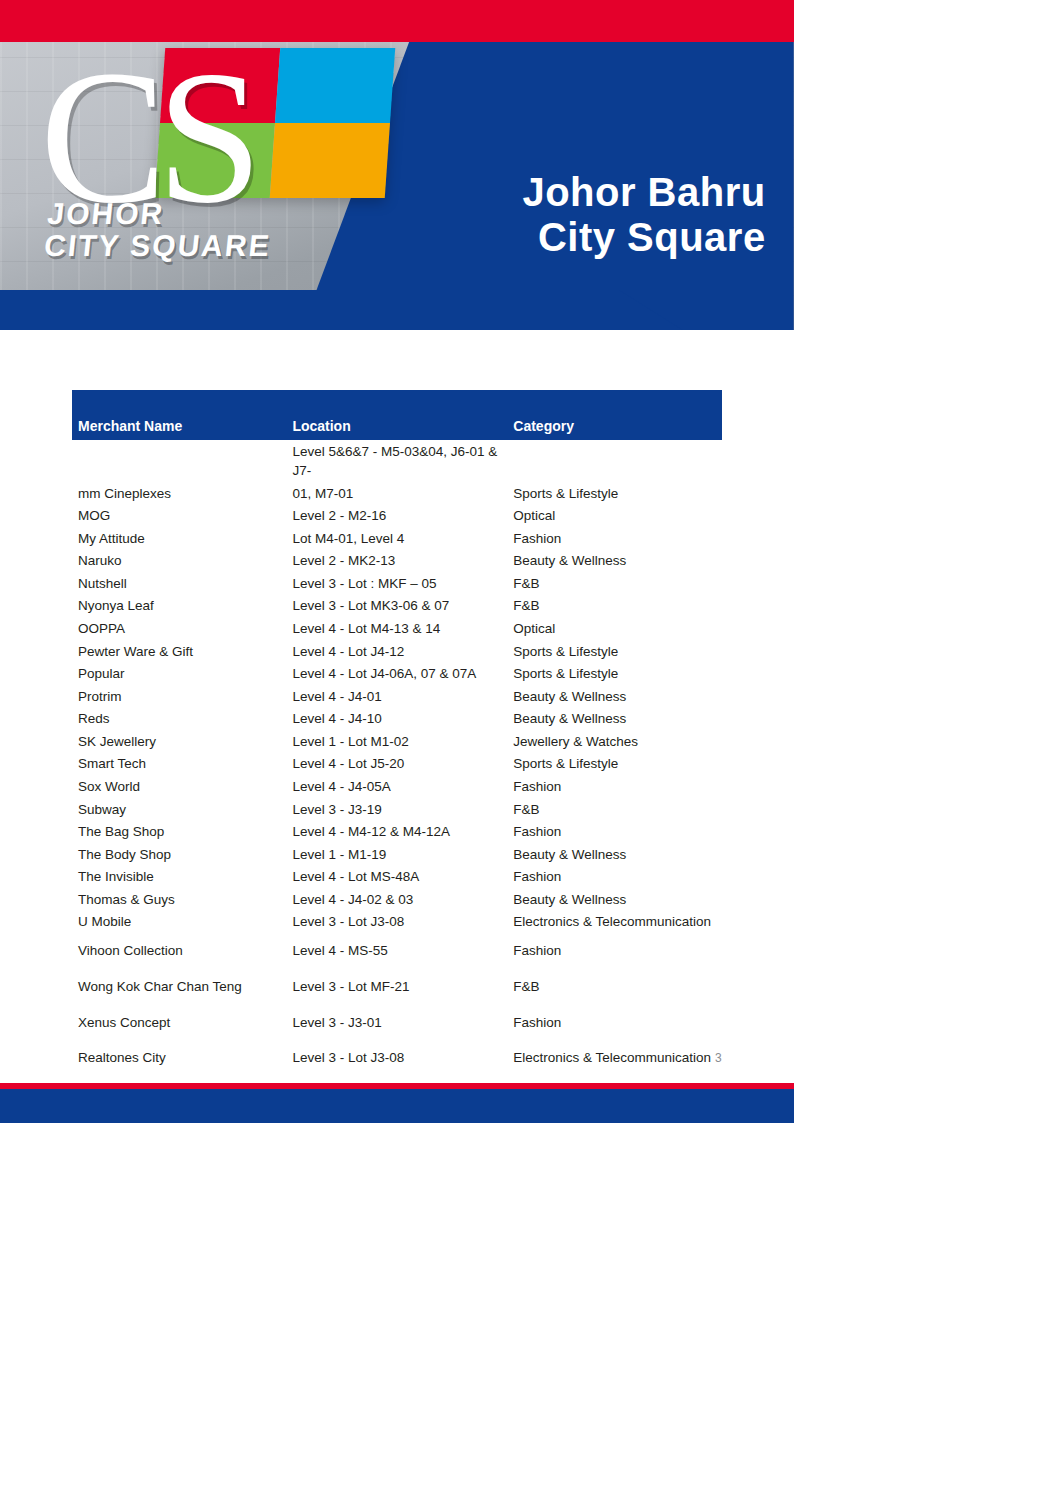Johor Bahru
City Square
CS
JOHOR
CITY SQUARE
| Merchant Name | Location | Category |
| --- | --- | --- |
| | Level 5&6&7 - M5-03&04, J6-01 & J7- | |
| mm Cineplexes | 01, M7-01 | Sports & Lifestyle |
| MOG | Level 2 - M2-16 | Optical |
| My Attitude | Lot M4-01, Level 4 | Fashion |
| Naruko | Level 2 - MK2-13 | Beauty & Wellness |
| Nutshell | Level 3 - Lot : MKF – 05 | F&B |
| Nyonya Leaf | Level 3 - Lot MK3-06 & 07 | F&B |
| OOPPA | Level 4 - Lot M4-13 & 14 | Optical |
| Pewter Ware & Gift | Level 4 - Lot J4-12 | Sports & Lifestyle |
| Popular | Level 4 - Lot J4-06A, 07 & 07A | Sports & Lifestyle |
| Protrim | Level 4 - J4-01 | Beauty & Wellness |
| Reds | Level 4 - J4-10 | Beauty & Wellness |
| SK Jewellery | Level 1 - Lot M1-02 | Jewellery & Watches |
| Smart Tech | Level 4 - Lot J5-20 | Sports & Lifestyle |
| Sox World | Level 4 - J4-05A | Fashion |
| Subway | Level 3 - J3-19 | F&B |
| The Bag Shop | Level 4 - M4-12 & M4-12A | Fashion |
| The Body Shop | Level 1 - M1-19 | Beauty & Wellness |
| The Invisible | Level 4 - Lot MS-48A | Fashion |
| Thomas & Guys | Level 4 - J4-02 & 03 | Beauty & Wellness |
| U Mobile | Level 3 - Lot J3-08 | Electronics & Telecommunication |
| Vihoon Collection | Level 4 - MS-55 | Fashion |
| Wong Kok Char Chan Teng | Level 3 - Lot MF-21 | F&B |
| Xenus Concept | Level 3 - J3-01 | Fashion |
| Realtones City | Level 3 - Lot J3-08 | Electronics & Telecommunication |
3